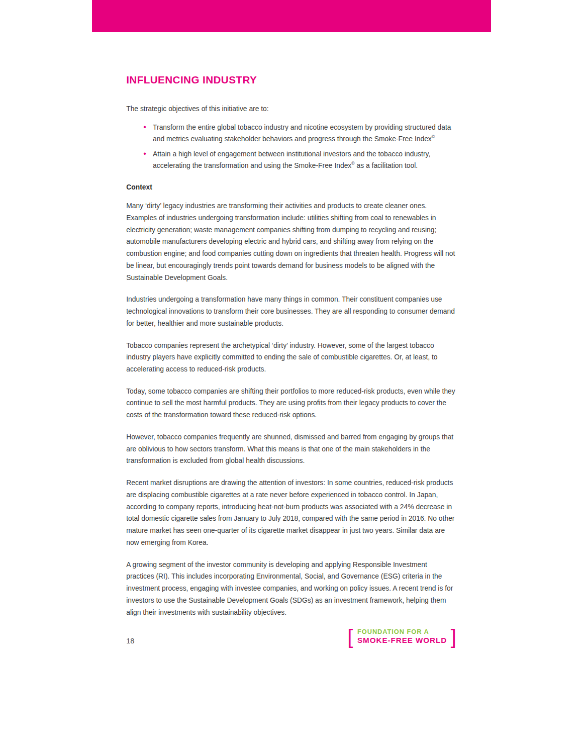Influencing Industry
The strategic objectives of this initiative are to:
Transform the entire global tobacco industry and nicotine ecosystem by providing structured data and metrics evaluating stakeholder behaviors and progress through the Smoke-Free Index©
Attain a high level of engagement between institutional investors and the tobacco industry, accelerating the transformation and using the Smoke-Free Index© as a facilitation tool.
Context
Many ‘dirty’ legacy industries are transforming their activities and products to create cleaner ones. Examples of industries undergoing transformation include: utilities shifting from coal to renewables in electricity generation; waste management companies shifting from dumping to recycling and reusing; automobile manufacturers developing electric and hybrid cars, and shifting away from relying on the combustion engine; and food companies cutting down on ingredients that threaten health. Progress will not be linear, but encouragingly trends point towards demand for business models to be aligned with the Sustainable Development Goals.
Industries undergoing a transformation have many things in common. Their constituent companies use technological innovations to transform their core businesses. They are all responding to consumer demand for better, healthier and more sustainable products.
Tobacco companies represent the archetypical ‘dirty’ industry. However, some of the largest tobacco industry players have explicitly committed to ending the sale of combustible cigarettes. Or, at least, to accelerating access to reduced-risk products.
Today, some tobacco companies are shifting their portfolios to more reduced-risk products, even while they continue to sell the most harmful products. They are using profits from their legacy products to cover the costs of the transformation toward these reduced-risk options.
However, tobacco companies frequently are shunned, dismissed and barred from engaging by groups that are oblivious to how sectors transform. What this means is that one of the main stakeholders in the transformation is excluded from global health discussions.
Recent market disruptions are drawing the attention of investors: In some countries, reduced-risk products are displacing combustible cigarettes at a rate never before experienced in tobacco control. In Japan, according to company reports, introducing heat-not-burn products was associated with a 24% decrease in total domestic cigarette sales from January to July 2018, compared with the same period in 2016. No other mature market has seen one-quarter of its cigarette market disappear in just two years. Similar data are now emerging from Korea.
A growing segment of the investor community is developing and applying Responsible Investment practices (RI). This includes incorporating Environmental, Social, and Governance (ESG) criteria in the investment process, engaging with investee companies, and working on policy issues. A recent trend is for investors to use the Sustainable Development Goals (SDGs) as an investment framework, helping them align their investments with sustainability objectives.
18
[ FOUNDATION FOR A
SMOKE-FREE WORLD ]